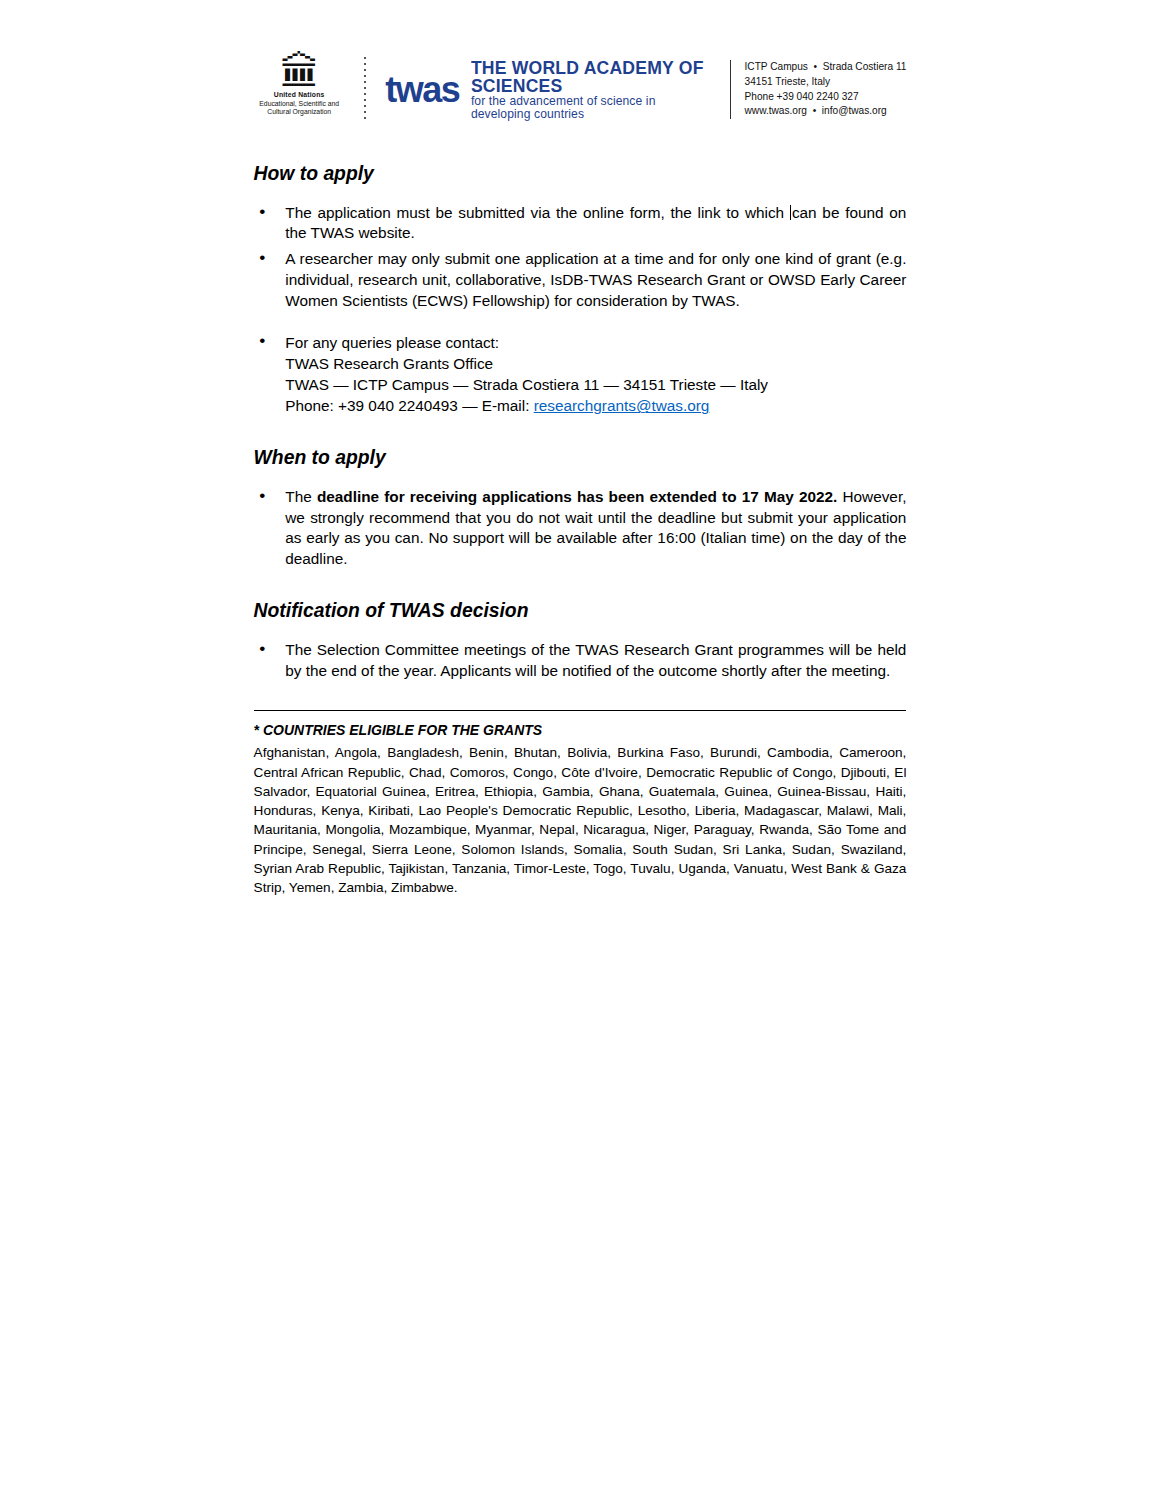🏛 United Nations Educational, Scientific and
Cultural Organization
twas
The World Academy of Sciences
for the advancement of science in developing countries
ICTP Campus • Strada Costiera 11
34151 Trieste, Italy
Phone +39 040 2240 327
www.twas.org • info@twas.org
How to apply
The application must be submitted via the online form, the link to which can be found on the TWAS website.
A researcher may only submit one application at a time and for only one kind of grant (e.g. individual, research unit, collaborative, IsDB-TWAS Research Grant or OWSD Early Career Women Scientists (ECWS) Fellowship) for consideration by TWAS.
For any queries please contact:
TWAS Research Grants Office
TWAS — ICTP Campus — Strada Costiera 11 — 34151 Trieste — Italy
Phone: +39 040 2240493 — E-mail: researchgrants@twas.org
When to apply
The deadline for receiving applications has been extended to 17 May 2022. However, we strongly recommend that you do not wait until the deadline but submit your application as early as you can. No support will be available after 16:00 (Italian time) on the day of the deadline.
Notification of TWAS decision
The Selection Committee meetings of the TWAS Research Grant programmes will be held by the end of the year. Applicants will be notified of the outcome shortly after the meeting.
* COUNTRIES ELIGIBLE FOR THE GRANTS
Afghanistan, Angola, Bangladesh, Benin, Bhutan, Bolivia, Burkina Faso, Burundi, Cambodia, Cameroon, Central African Republic, Chad, Comoros, Congo, Côte d'Ivoire, Democratic Republic of Congo, Djibouti, El Salvador, Equatorial Guinea, Eritrea, Ethiopia, Gambia, Ghana, Guatemala, Guinea, Guinea-Bissau, Haiti, Honduras, Kenya, Kiribati, Lao People's Democratic Republic, Lesotho, Liberia, Madagascar, Malawi, Mali, Mauritania, Mongolia, Mozambique, Myanmar, Nepal, Nicaragua, Niger, Paraguay, Rwanda, São Tome and Principe, Senegal, Sierra Leone, Solomon Islands, Somalia, South Sudan, Sri Lanka, Sudan, Swaziland, Syrian Arab Republic, Tajikistan, Tanzania, Timor-Leste, Togo, Tuvalu, Uganda, Vanuatu, West Bank & Gaza Strip, Yemen, Zambia, Zimbabwe.